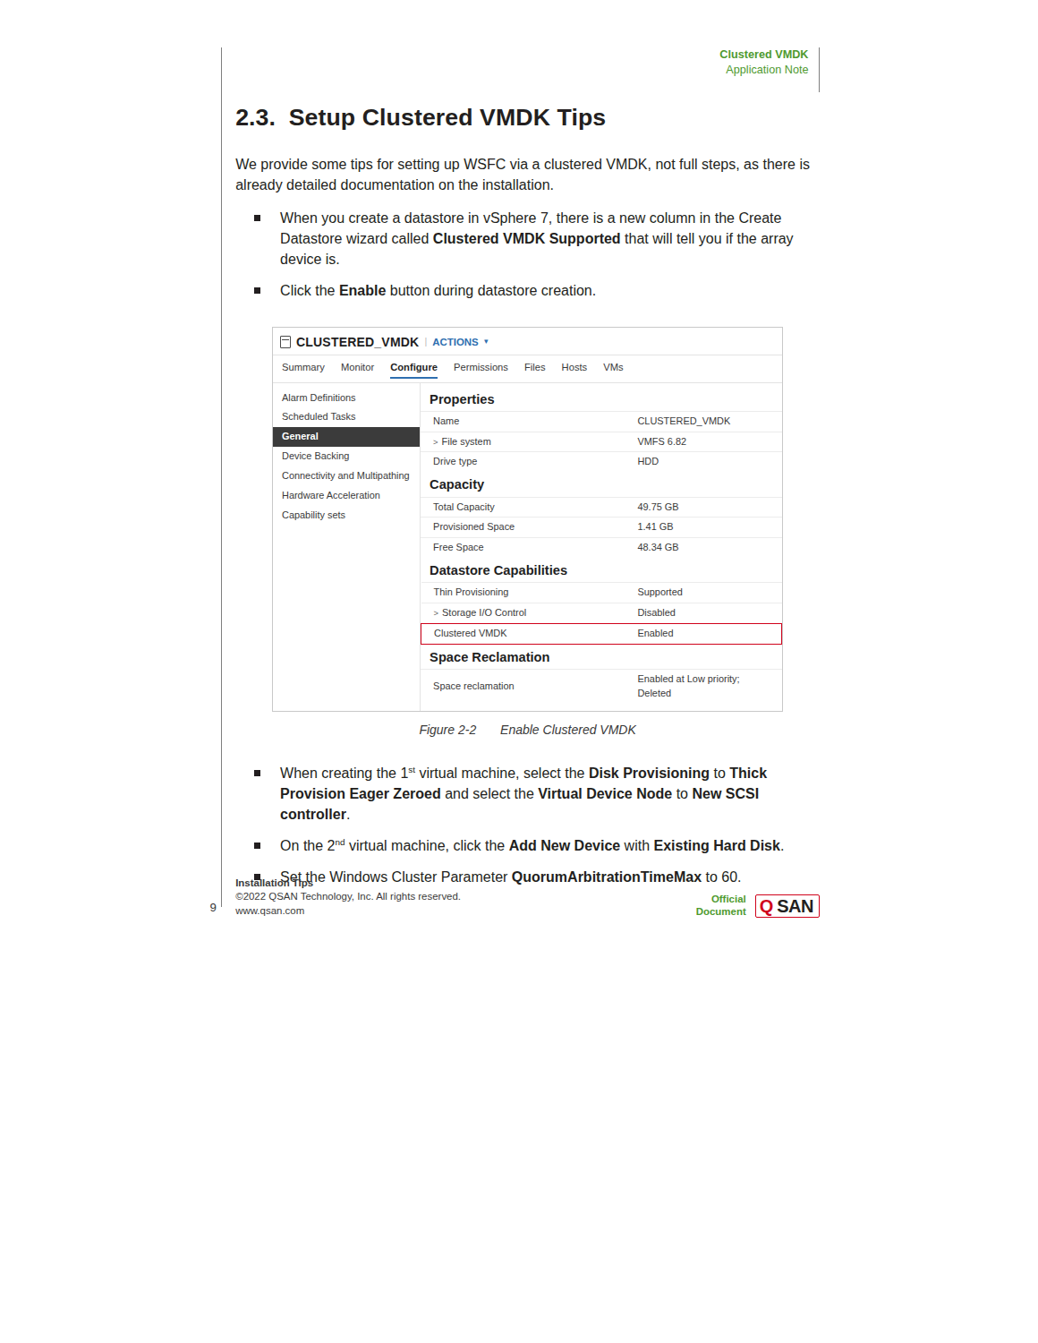Clustered VMDK
Application Note
2.3. Setup Clustered VMDK Tips
We provide some tips for setting up WSFC via a clustered VMDK, not full steps, as there is already detailed documentation on the installation.
When you create a datastore in vSphere 7, there is a new column in the Create Datastore wizard called Clustered VMDK Supported that will tell you if the array device is.
Click the Enable button during datastore creation.
CLUSTERED_VMDK | ACTIONS ▾
Summary Monitor Configure Permissions Files Hosts VMs
Alarm Definitions
Scheduled Tasks
General
Device Backing
Connectivity and Multipathing
Hardware Acceleration
Capability sets
Properties
| Name | CLUSTERED_VMDK |
| > File system | VMFS 6.82 |
| Drive type | HDD |
Capacity
| Total Capacity | 49.75 GB |
| Provisioned Space | 1.41 GB |
| Free Space | 48.34 GB |
Datastore Capabilities
| Thin Provisioning | Supported |
| > Storage I/O Control | Disabled |
| Clustered VMDK | Enabled |
Space Reclamation
| Space reclamation | Enabled at Low priority; Deleted |
Figure 2-2 Enable Clustered VMDK
When creating the 1st virtual machine, select the Disk Provisioning to Thick Provision Eager Zeroed and select the Virtual Device Node to New SCSI controller.
On the 2nd virtual machine, click the Add New Device with Existing Hard Disk.
Set the Windows Cluster Parameter QuorumArbitrationTimeMax to 60.
9
Installation Tips
©2022 QSAN Technology, Inc. All rights reserved.
www.qsan.com
Official
Document
QSAN